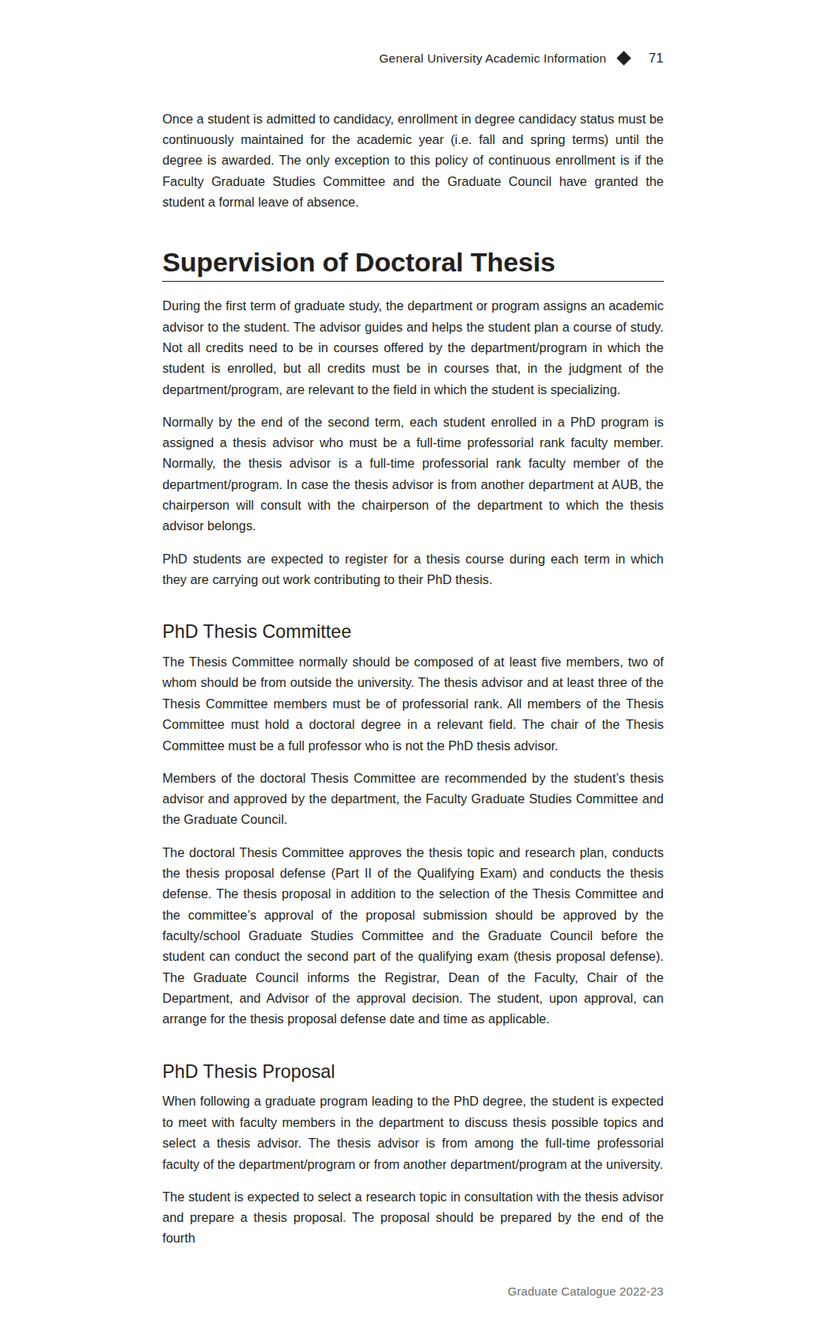General University Academic Information 71
Once a student is admitted to candidacy, enrollment in degree candidacy status must be continuously maintained for the academic year (i.e. fall and spring terms) until the degree is awarded. The only exception to this policy of continuous enrollment is if the Faculty Graduate Studies Committee and the Graduate Council have granted the student a formal leave of absence.
Supervision of Doctoral Thesis
During the first term of graduate study, the department or program assigns an academic advisor to the student. The advisor guides and helps the student plan a course of study. Not all credits need to be in courses offered by the department/program in which the student is enrolled, but all credits must be in courses that, in the judgment of the department/program, are relevant to the field in which the student is specializing.
Normally by the end of the second term, each student enrolled in a PhD program is assigned a thesis advisor who must be a full-time professorial rank faculty member. Normally, the thesis advisor is a full-time professorial rank faculty member of the department/program. In case the thesis advisor is from another department at AUB, the chairperson will consult with the chairperson of the department to which the thesis advisor belongs.
PhD students are expected to register for a thesis course during each term in which they are carrying out work contributing to their PhD thesis.
PhD Thesis Committee
The Thesis Committee normally should be composed of at least five members, two of whom should be from outside the university. The thesis advisor and at least three of the Thesis Committee members must be of professorial rank. All members of the Thesis Committee must hold a doctoral degree in a relevant field. The chair of the Thesis Committee must be a full professor who is not the PhD thesis advisor.
Members of the doctoral Thesis Committee are recommended by the student’s thesis advisor and approved by the department, the Faculty Graduate Studies Committee and the Graduate Council.
The doctoral Thesis Committee approves the thesis topic and research plan, conducts the thesis proposal defense (Part II of the Qualifying Exam) and conducts the thesis defense. The thesis proposal in addition to the selection of the Thesis Committee and the committee’s approval of the proposal submission should be approved by the faculty/school Graduate Studies Committee and the Graduate Council before the student can conduct the second part of the qualifying exam (thesis proposal defense). The Graduate Council informs the Registrar, Dean of the Faculty, Chair of the Department, and Advisor of the approval decision. The student, upon approval, can arrange for the thesis proposal defense date and time as applicable.
PhD Thesis Proposal
When following a graduate program leading to the PhD degree, the student is expected to meet with faculty members in the department to discuss thesis possible topics and select a thesis advisor. The thesis advisor is from among the full-time professorial faculty of the department/program or from another department/program at the university.
The student is expected to select a research topic in consultation with the thesis advisor and prepare a thesis proposal. The proposal should be prepared by the end of the fourth
Graduate Catalogue 2022-23